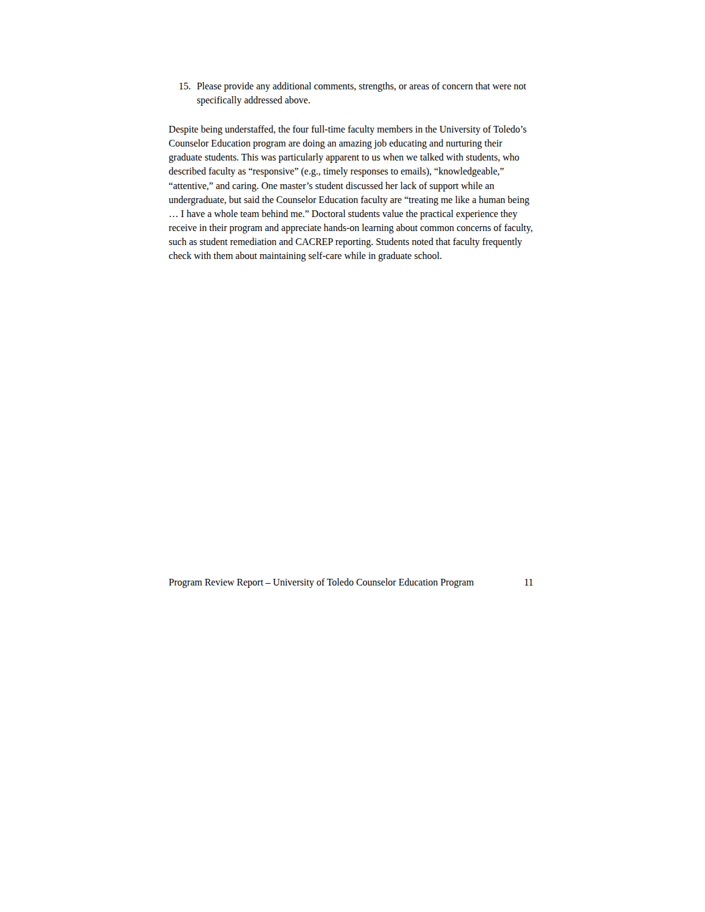Please provide any additional comments, strengths, or areas of concern that were not specifically addressed above.
Despite being understaffed, the four full-time faculty members in the University of Toledo’s Counselor Education program are doing an amazing job educating and nurturing their graduate students. This was particularly apparent to us when we talked with students, who described faculty as “responsive” (e.g., timely responses to emails), “knowledgeable,” “attentive,” and caring. One master’s student discussed her lack of support while an undergraduate, but said the Counselor Education faculty are “treating me like a human being … I have a whole team behind me.” Doctoral students value the practical experience they receive in their program and appreciate hands-on learning about common concerns of faculty, such as student remediation and CACREP reporting. Students noted that faculty frequently check with them about maintaining self-care while in graduate school.
Program Review Report – University of Toledo Counselor Education Program 11